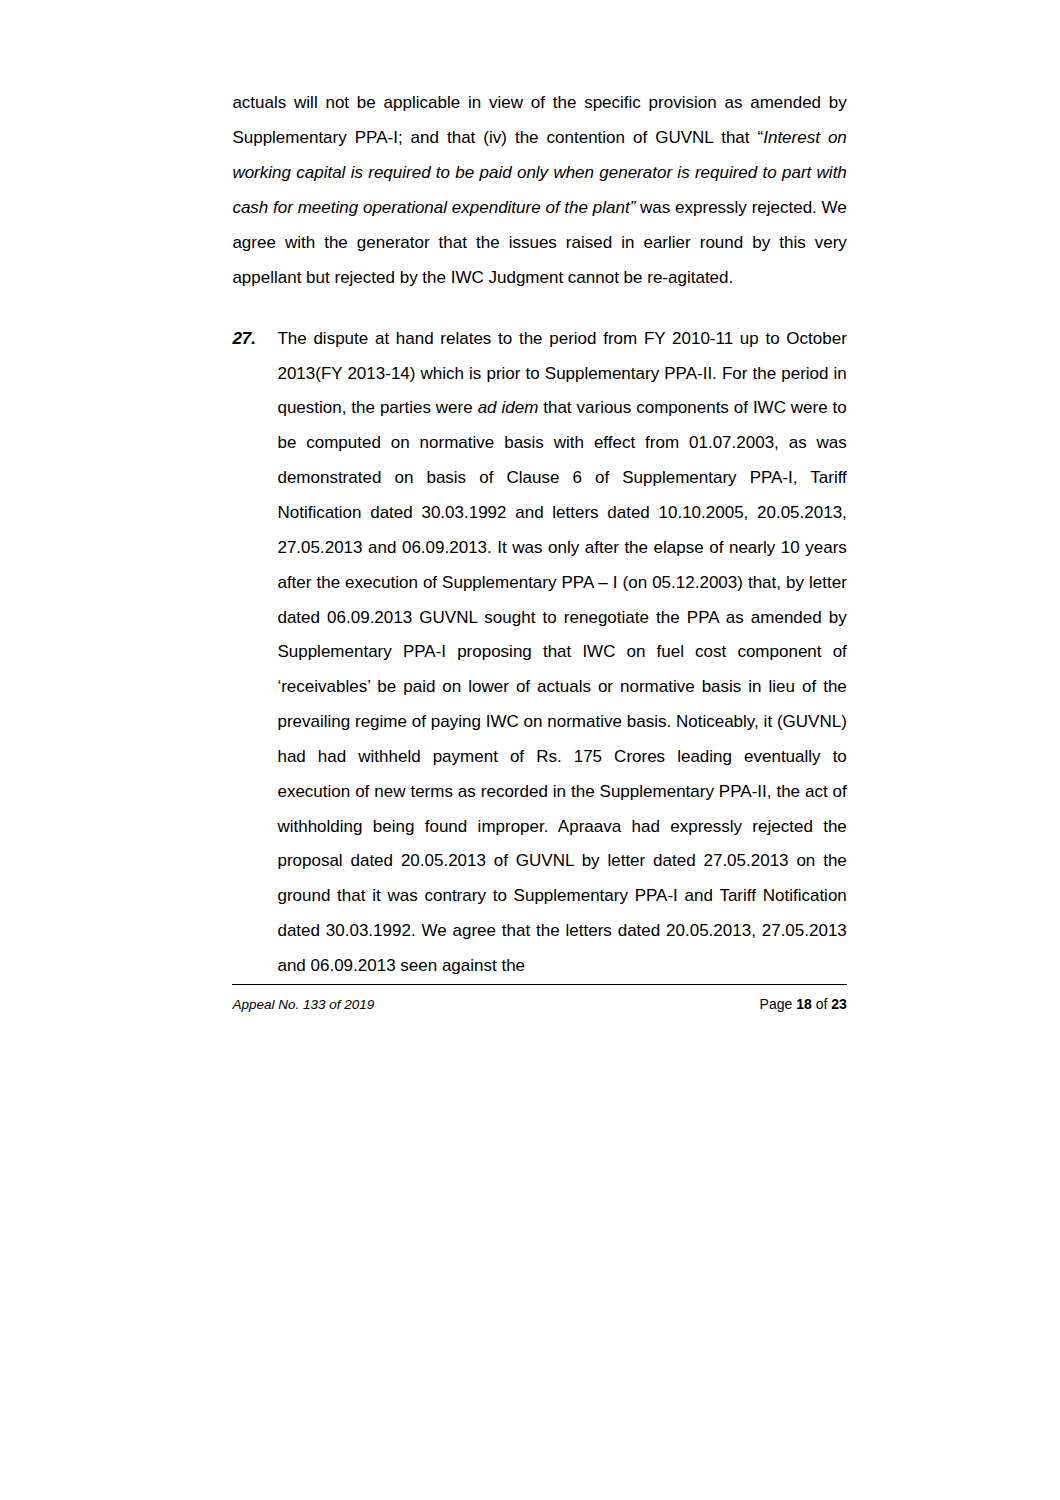actuals will not be applicable in view of the specific provision as amended by Supplementary PPA-I; and that (iv) the contention of GUVNL that “Interest on working capital is required to be paid only when generator is required to part with cash for meeting operational expenditure of the plant” was expressly rejected. We agree with the generator that the issues raised in earlier round by this very appellant but rejected by the IWC Judgment cannot be re-agitated.
27.
The dispute at hand relates to the period from FY 2010-11 up to October 2013(FY 2013-14) which is prior to Supplementary PPA-II. For the period in question, the parties were ad idem that various components of IWC were to be computed on normative basis with effect from 01.07.2003, as was demonstrated on basis of Clause 6 of Supplementary PPA-I, Tariff Notification dated 30.03.1992 and letters dated 10.10.2005, 20.05.2013, 27.05.2013 and 06.09.2013. It was only after the elapse of nearly 10 years after the execution of Supplementary PPA – I (on 05.12.2003) that, by letter dated 06.09.2013 GUVNL sought to renegotiate the PPA as amended by Supplementary PPA-I proposing that IWC on fuel cost component of ‘receivables’ be paid on lower of actuals or normative basis in lieu of the prevailing regime of paying IWC on normative basis. Noticeably, it (GUVNL) had had withheld payment of Rs. 175 Crores leading eventually to execution of new terms as recorded in the Supplementary PPA-II, the act of withholding being found improper. Apraava had expressly rejected the proposal dated 20.05.2013 of GUVNL by letter dated 27.05.2013 on the ground that it was contrary to Supplementary PPA-I and Tariff Notification dated 30.03.1992. We agree that the letters dated 20.05.2013, 27.05.2013 and 06.09.2013 seen against the
Appeal No. 133 of 2019
Page 18 of 23